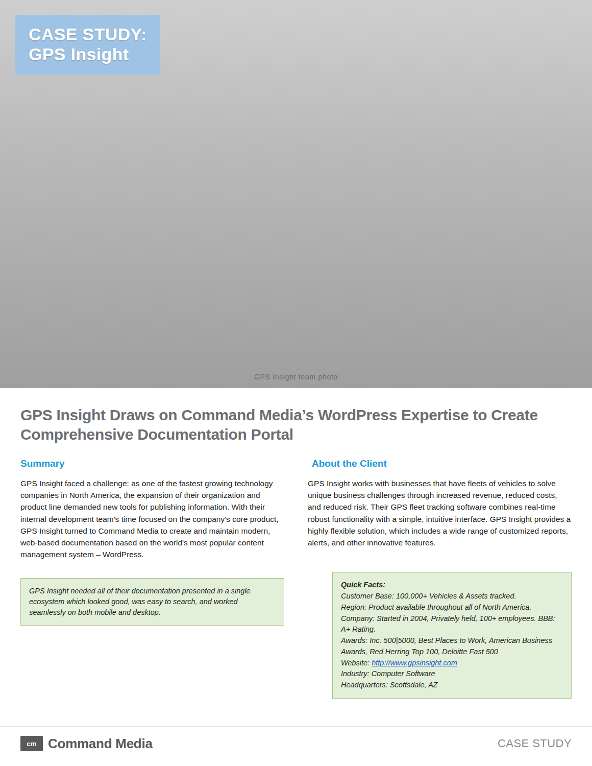GPS Insight team photo
CASE STUDY:
GPS Insight
GPS Insight Draws on Command Media’s WordPress Expertise to Create Comprehensive Documentation Portal
Summary
GPS Insight faced a challenge: as one of the fastest growing technology companies in North America, the expansion of their organization and product line demanded new tools for publishing information. With their internal development team's time focused on the company's core product, GPS Insight turned to Command Media to create and maintain modern, web-based documentation based on the world's most popular content management system – WordPress.
GPS Insight needed all of their documentation presented in a single ecosystem which looked good, was easy to search, and worked seamlessly on both mobile and desktop.
About the Client
GPS Insight works with businesses that have fleets of vehicles to solve unique business challenges through increased revenue, reduced costs, and reduced risk. Their GPS fleet tracking software combines real-time robust functionality with a simple, intuitive interface. GPS Insight provides a highly flexible solution, which includes a wide range of customized reports, alerts, and other innovative features.
Quick Facts:
Customer Base: 100,000+ Vehicles & Assets tracked.
Region: Product available throughout all of North America.
Company: Started in 2004, Privately held, 100+ employees. BBB: A+ Rating.
Awards: Inc. 500|5000, Best Places to Work, American Business Awards, Red Herring Top 100, Deloitte Fast 500
Website: http://www.gpsinsight.com
Industry: Computer Software
Headquarters: Scottsdale, AZ
cm
Command Media
CASE STUDY